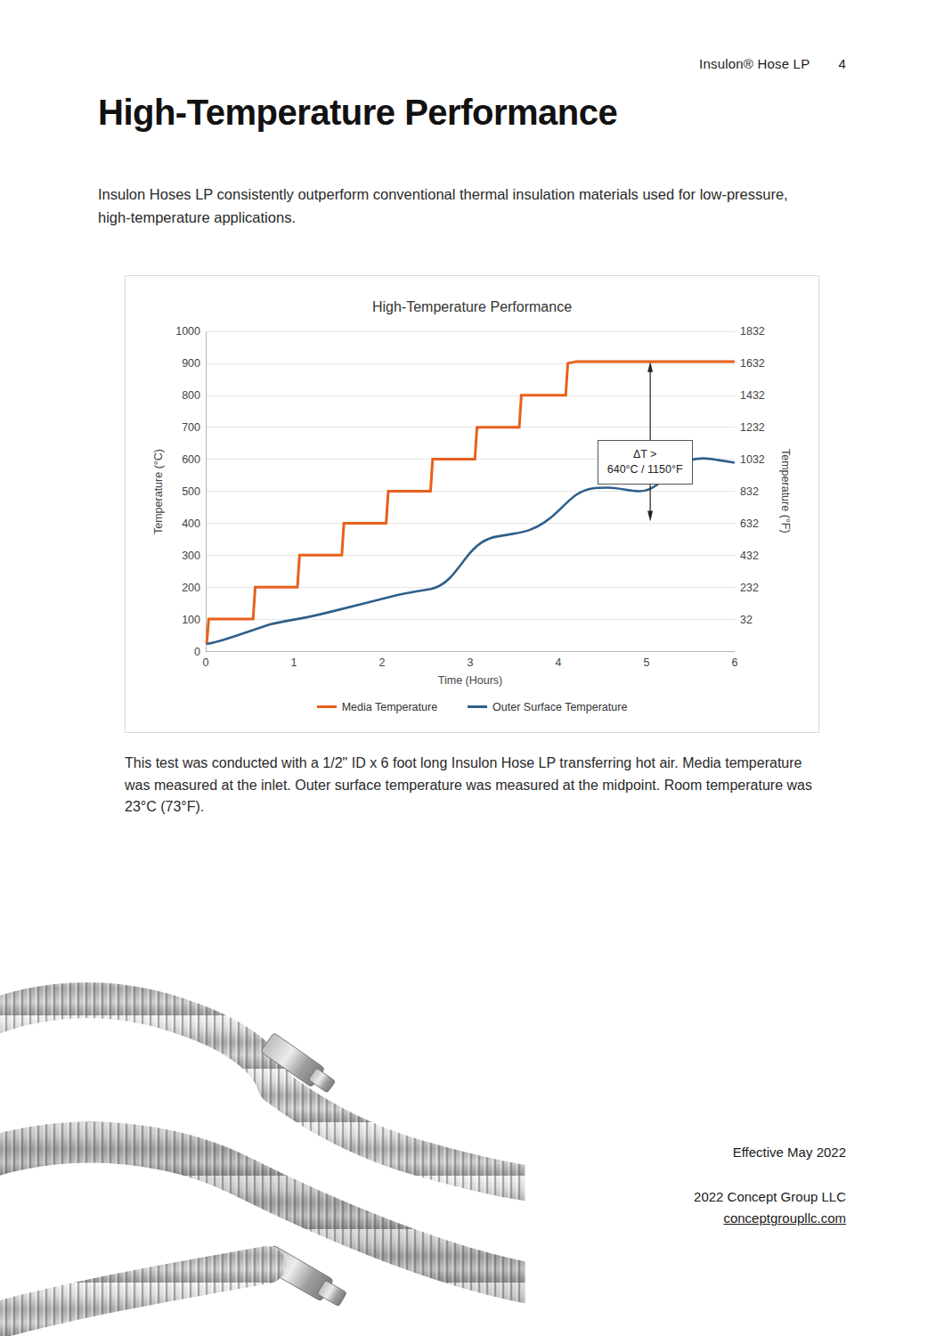Insulon® Hose LP 4
High-Temperature Performance
Insulon Hoses LP consistently outperform conventional thermal insulation materials used for low-pressure, high-temperature applications.
High-Temperature Performance
Temperature (°C)
1000 900 800 700 600 500 400 300 200 100 0
ΔT >
640°C / 1150°F
1832 1632 1432 1232 1032 832 632 432 232 32
Temperature (°F)
0 1 2 3 4 5 6
Time (Hours)
Media Temperature
Outer Surface Temperature
This test was conducted with a 1/2" ID x 6 foot long Insulon Hose LP transferring hot air. Media temperature was measured at the inlet. Outer surface temperature was measured at the midpoint. Room temperature was 23°C (73°F).
Effective May 2022
2022 Concept Group LLC
conceptgroupllc.com